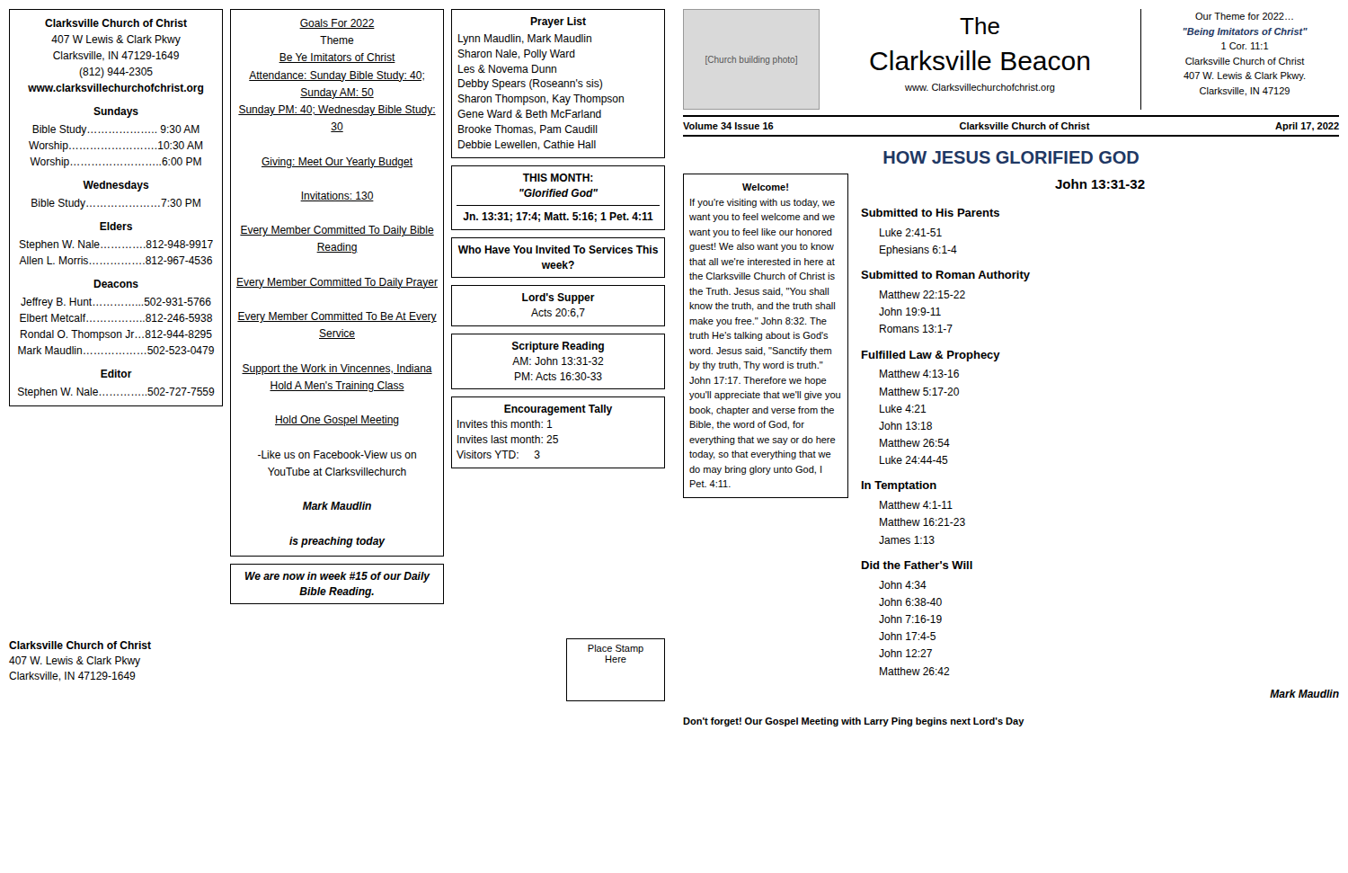Clarksville Church of Christ
407 W Lewis & Clark Pkwy
Clarksville, IN 47129-1649
(812) 944-2305
www.clarksvillechurchofchrist.org
Sundays
Bible Study……………….. 9:30 AM
Worship…………………….10:30 AM
Worship……………………..6:00 PM
Wednesdays
Bible Study…………………7:30 PM
Elders
Stephen W. Nale………….812-948-9917
Allen L. Morris…………….812-967-4536
Deacons
Jeffrey B. Hunt…………...502-931-5766
Elbert Metcalf……………..812-246-5938
Rondal O. Thompson Jr…812-944-8295
Mark Maudlin………………502-523-0479
Editor
Stephen W. Nale…………..502-727-7559
Goals For 2022
Theme
Be Ye Imitators of Christ
Attendance: Sunday Bible Study: 40;
Sunday AM: 50
Sunday PM: 40; Wednesday Bible Study: 30
Giving: Meet Our Yearly Budget
Invitations: 130
Every Member Committed To Daily Bible Reading
Every Member Committed To Daily Prayer
Every Member Committed To Be At Every Service
Support the Work in Vincennes, Indiana
Hold A Men's Training Class
Hold One Gospel Meeting
-Like us on Facebook-View us on YouTube at Clarksvillechurch
Mark Maudlin
is preaching today
We are now in week #15 of our Daily Bible Reading.
Prayer List
Lynn Maudlin, Mark Maudlin
Sharon Nale, Polly Ward
Les & Novema Dunn
Debby Spears (Roseann's sis)
Sharon Thompson, Kay Thompson
Gene Ward & Beth McFarland
Brooke Thomas, Pam Caudill
Debbie Lewellen, Cathie Hall
THIS MONTH:
"Glorified God"
Jn. 13:31; 17:4; Matt. 5:16; 1 Pet. 4:11
Who Have You Invited To Services This week?
Lord's Supper
Acts 20:6,7
Scripture Reading
AM: John 13:31-32
PM: Acts 16:30-33
Encouragement Tally
Invites this month: 1
Invites last month: 25
Visitors YTD: 3
Clarksville Church of Christ
407 W. Lewis & Clark Pkwy
Clarksville, IN 47129-1649
Place Stamp
Here
[Church building photo]
The
Clarksville Beacon
www. Clarksvillechurchofchrist.org
Our Theme for 2022…
"Being Imitators of Christ"
1 Cor. 11:1
Clarksville Church of Christ
407 W. Lewis & Clark Pkwy.
Clarksville, IN 47129
Volume 34 Issue 16
Clarksville Church of Christ
April 17, 2022
HOW JESUS GLORIFIED GOD
Welcome! If you're visiting with us today, we want you to feel welcome and we want you to feel like our honored guest! We also want you to know that all we're interested in here at the Clarksville Church of Christ is the Truth. Jesus said, "You shall know the truth, and the truth shall make you free." John 8:32. The truth He's talking about is God's word. Jesus said, "Sanctify them by thy truth, Thy word is truth." John 17:17. Therefore we hope you'll appreciate that we'll give you book, chapter and verse from the Bible, the word of God, for everything that we say or do here today, so that everything that we do may bring glory unto God, I Pet. 4:11.
John 13:31-32
Submitted to His Parents
Luke 2:41-51
Ephesians 6:1-4
Submitted to Roman Authority
Matthew 22:15-22
John 19:9-11
Romans 13:1-7
Fulfilled Law & Prophecy
Matthew 4:13-16
Matthew 5:17-20
Luke 4:21
John 13:18
Matthew 26:54
Luke 24:44-45
In Temptation
Matthew 4:1-11
Matthew 16:21-23
James 1:13
Did the Father's Will
John 4:34
John 6:38-40
John 7:16-19
John 17:4-5
John 12:27
Matthew 26:42
Mark Maudlin
Don't forget! Our Gospel Meeting with Larry Ping begins next Lord's Day